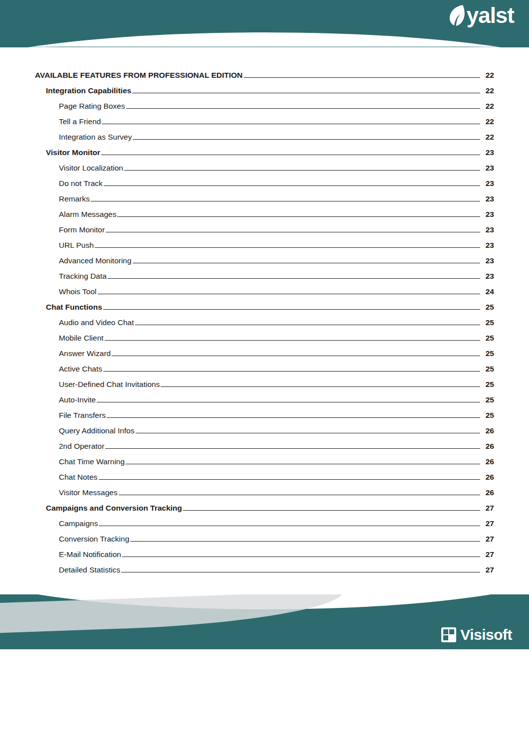yalst
AVAILABLE FEATURES FROM PROFESSIONAL EDITION 22
Integration Capabilities 22
Page Rating Boxes 22
Tell a Friend 22
Integration as Survey 22
Visitor Monitor 23
Visitor Localization 23
Do not Track 23
Remarks 23
Alarm Messages 23
Form Monitor 23
URL Push 23
Advanced Monitoring 23
Tracking Data 23
Whois Tool 24
Chat Functions 25
Audio and Video Chat 25
Mobile Client 25
Answer Wizard 25
Active Chats 25
User-Defined Chat Invitations 25
Auto-Invite 25
File Transfers 25
Query Additional Infos 26
2nd Operator 26
Chat Time Warning 26
Chat Notes 26
Visitor Messages 26
Campaigns and Conversion Tracking 27
Campaigns 27
Conversion Tracking 27
E-Mail Notification 27
Detailed Statistics 27
Visisoft